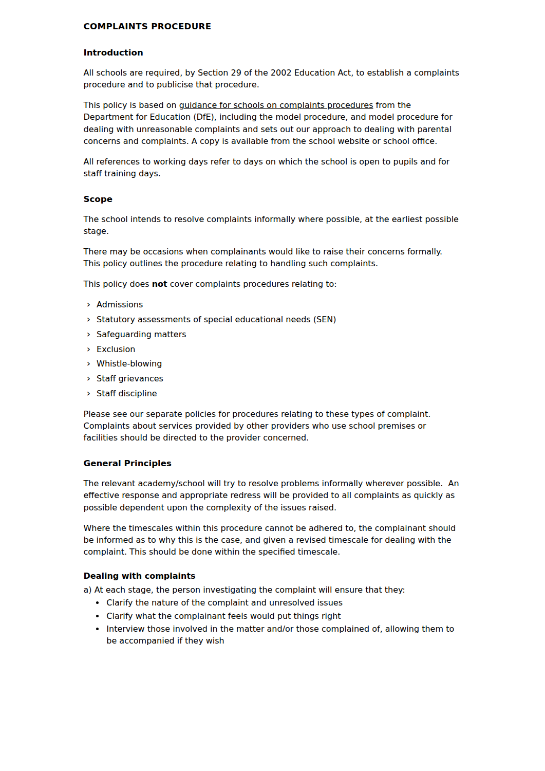COMPLAINTS PROCEDURE
Introduction
All schools are required, by Section 29 of the 2002 Education Act, to establish a complaints procedure and to publicise that procedure.
This policy is based on guidance for schools on complaints procedures from the Department for Education (DfE), including the model procedure, and model procedure for dealing with unreasonable complaints and sets out our approach to dealing with parental concerns and complaints. A copy is available from the school website or school office.
All references to working days refer to days on which the school is open to pupils and for staff training days.
Scope
The school intends to resolve complaints informally where possible, at the earliest possible stage.
There may be occasions when complainants would like to raise their concerns formally. This policy outlines the procedure relating to handling such complaints.
This policy does not cover complaints procedures relating to:
Admissions
Statutory assessments of special educational needs (SEN)
Safeguarding matters
Exclusion
Whistle-blowing
Staff grievances
Staff discipline
Please see our separate policies for procedures relating to these types of complaint. Complaints about services provided by other providers who use school premises or facilities should be directed to the provider concerned.
General Principles
The relevant academy/school will try to resolve problems informally wherever possible. An effective response and appropriate redress will be provided to all complaints as quickly as possible dependent upon the complexity of the issues raised.
Where the timescales within this procedure cannot be adhered to, the complainant should be informed as to why this is the case, and given a revised timescale for dealing with the complaint. This should be done within the specified timescale.
Dealing with complaints
a) At each stage, the person investigating the complaint will ensure that they:
Clarify the nature of the complaint and unresolved issues
Clarify what the complainant feels would put things right
Interview those involved in the matter and/or those complained of, allowing them to be accompanied if they wish